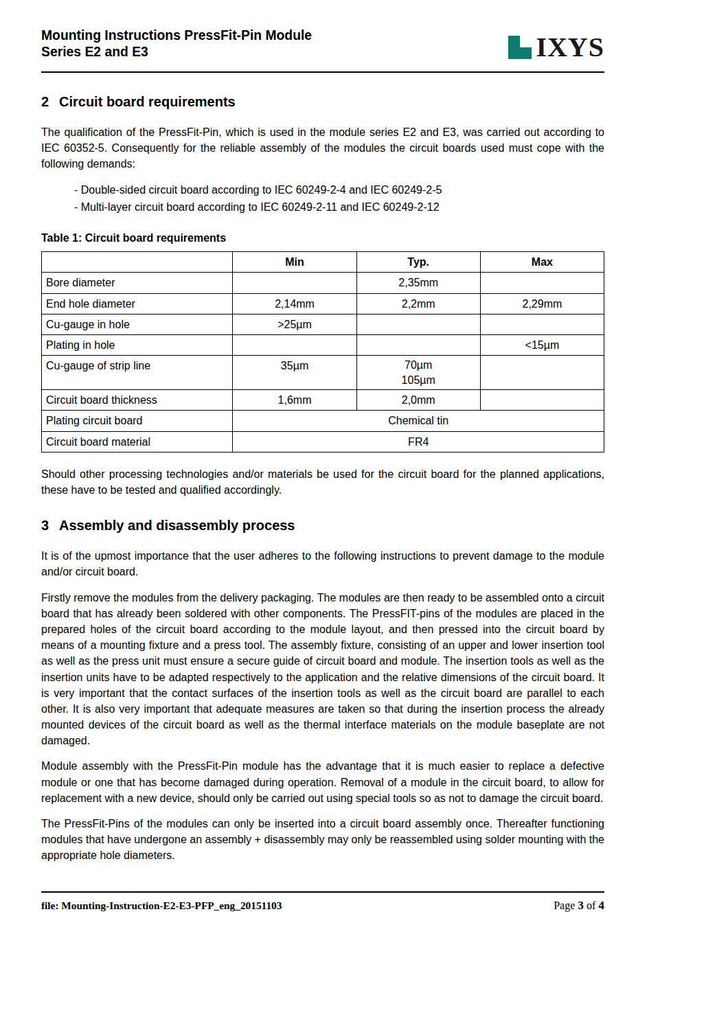Mounting Instructions PressFit-Pin Module
Series E2 and E3
IXYS
2 Circuit board requirements
The qualification of the PressFit-Pin, which is used in the module series E2 and E3, was carried out according to IEC 60352-5. Consequently for the reliable assembly of the modules the circuit boards used must cope with the following demands:
- Double-sided circuit board according to IEC 60249-2-4 and IEC 60249-2-5
- Multi-layer circuit board according to IEC 60249-2-11 and IEC 60249-2-12
Table 1: Circuit board requirements
| | Min | Typ. | Max |
| --- | --- | --- | --- |
| Bore diameter | | 2,35mm | |
| End hole diameter | 2,14mm | 2,2mm | 2,29mm |
| Cu-gauge in hole | >25µm | | |
| Plating in hole | | | <15µm |
| Cu-gauge of strip line | 35µm | 70µm 105µm | |
| Circuit board thickness | 1,6mm | 2,0mm | |
| Plating circuit board | Chemical tin |
| Circuit board material | FR4 |
Should other processing technologies and/or materials be used for the circuit board for the planned applications, these have to be tested and qualified accordingly.
3 Assembly and disassembly process
It is of the upmost importance that the user adheres to the following instructions to prevent damage to the module and/or circuit board.
Firstly remove the modules from the delivery packaging. The modules are then ready to be assembled onto a circuit board that has already been soldered with other components. The PressFIT-pins of the modules are placed in the prepared holes of the circuit board according to the module layout, and then pressed into the circuit board by means of a mounting fixture and a press tool. The assembly fixture, consisting of an upper and lower insertion tool as well as the press unit must ensure a secure guide of circuit board and module. The insertion tools as well as the insertion units have to be adapted respectively to the application and the relative dimensions of the circuit board. It is very important that the contact surfaces of the insertion tools as well as the circuit board are parallel to each other. It is also very important that adequate measures are taken so that during the insertion process the already mounted devices of the circuit board as well as the thermal interface materials on the module baseplate are not damaged.
Module assembly with the PressFit-Pin module has the advantage that it is much easier to replace a defective module or one that has become damaged during operation. Removal of a module in the circuit board, to allow for replacement with a new device, should only be carried out using special tools so as not to damage the circuit board.
The PressFit-Pins of the modules can only be inserted into a circuit board assembly once. Thereafter functioning modules that have undergone an assembly + disassembly may only be reassembled using solder mounting with the appropriate hole diameters.
file: Mounting-Instruction-E2-E3-PFP_eng_20151103 Page 3 of 4